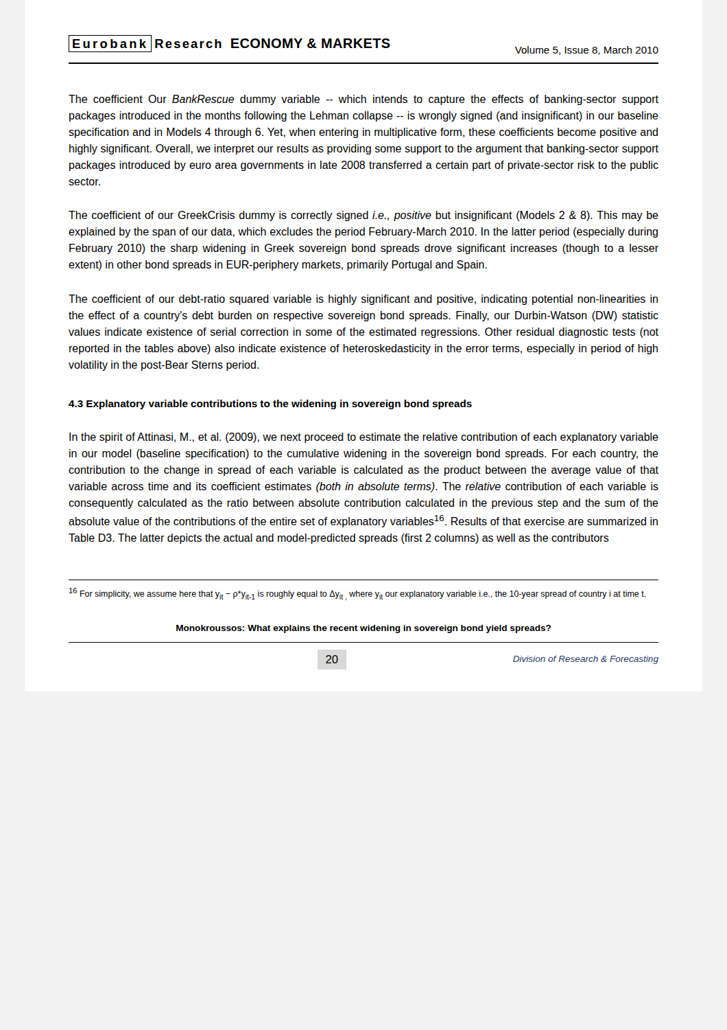Eurobank Research ECONOMY & MARKETS
Volume 5, Issue 8, March 2010
The coefficient Our BankRescue dummy variable -- which intends to capture the effects of banking-sector support packages introduced in the months following the Lehman collapse -- is wrongly signed (and insignificant) in our baseline specification and in Models 4 through 6. Yet, when entering in multiplicative form, these coefficients become positive and highly significant. Overall, we interpret our results as providing some support to the argument that banking-sector support packages introduced by euro area governments in late 2008 transferred a certain part of private-sector risk to the public sector.
The coefficient of our GreekCrisis dummy is correctly signed i.e., positive but insignificant (Models 2 & 8). This may be explained by the span of our data, which excludes the period February-March 2010. In the latter period (especially during February 2010) the sharp widening in Greek sovereign bond spreads drove significant increases (though to a lesser extent) in other bond spreads in EUR-periphery markets, primarily Portugal and Spain.
The coefficient of our debt-ratio squared variable is highly significant and positive, indicating potential non-linearities in the effect of a country's debt burden on respective sovereign bond spreads. Finally, our Durbin-Watson (DW) statistic values indicate existence of serial correction in some of the estimated regressions. Other residual diagnostic tests (not reported in the tables above) also indicate existence of heteroskedasticity in the error terms, especially in period of high volatility in the post-Bear Sterns period.
4.3 Explanatory variable contributions to the widening in sovereign bond spreads
In the spirit of Attinasi, M., et al. (2009), we next proceed to estimate the relative contribution of each explanatory variable in our model (baseline specification) to the cumulative widening in the sovereign bond spreads. For each country, the contribution to the change in spread of each variable is calculated as the product between the average value of that variable across time and its coefficient estimates (both in absolute terms). The relative contribution of each variable is consequently calculated as the ratio between absolute contribution calculated in the previous step and the sum of the absolute value of the contributions of the entire set of explanatory variables16. Results of that exercise are summarized in Table D3. The latter depicts the actual and model-predicted spreads (first 2 columns) as well as the contributors
16 For simplicity, we assume here that yit − ρ*yit-1 is roughly equal to Δyit , where yit our explanatory variable i.e., the 10-year spread of country i at time t.
Monokroussos: What explains the recent widening in sovereign bond yield spreads?
20 Division of Research & Forecasting